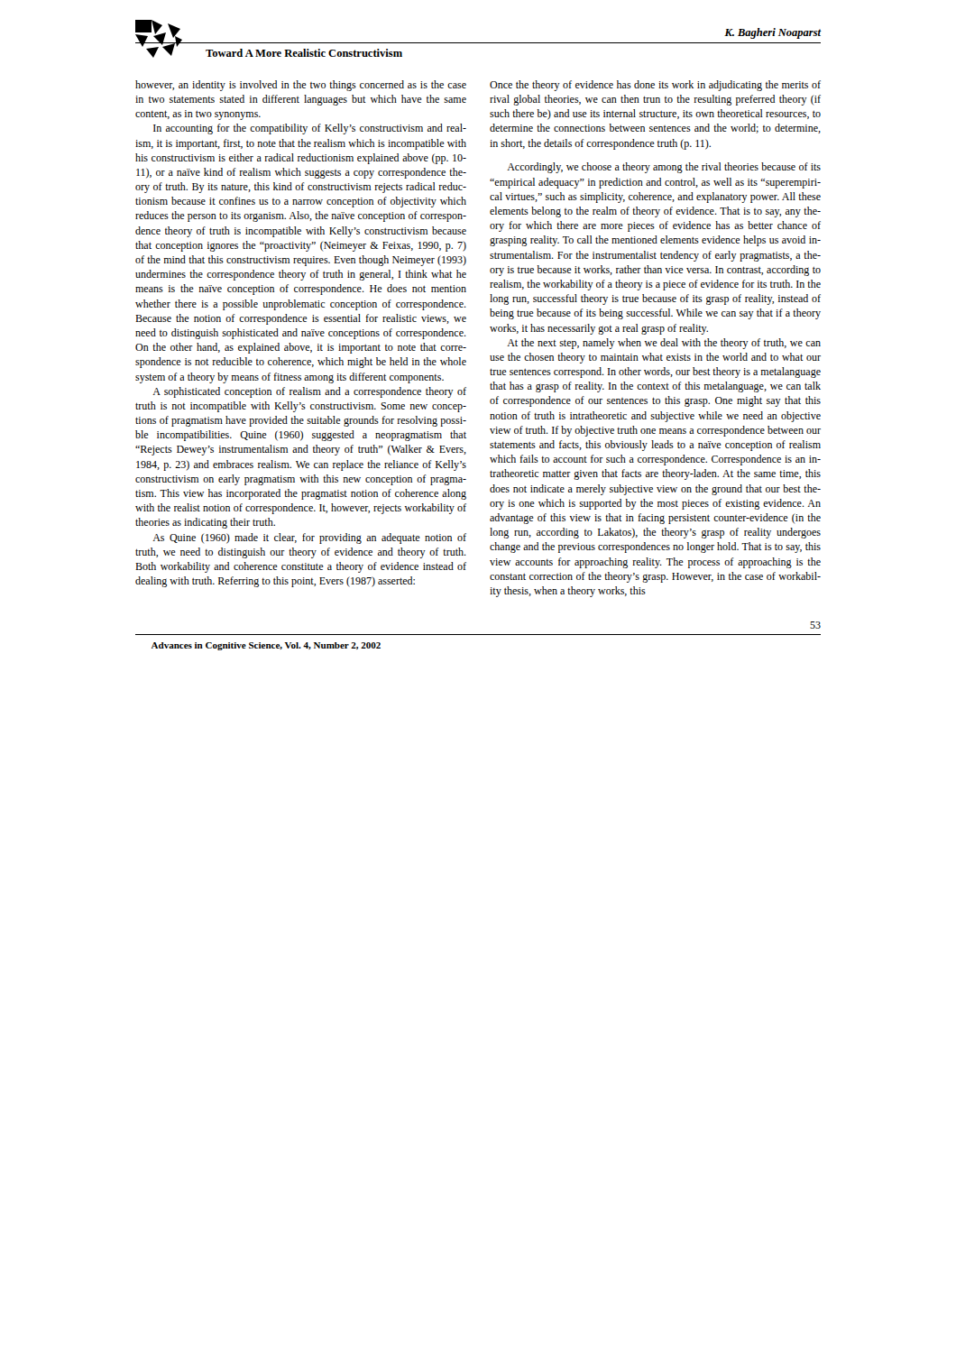K. Bagheri Noaparst
Toward A More Realistic Constructivism
however, an identity is involved in the two things concerned as is the case in two statements stated in different languages but which have the same content, as in two synonyms.
In accounting for the compatibility of Kelly’s constructivism and realism, it is important, first, to note that the realism which is incompatible with his constructivism is either a radical reductionism explained above (pp. 10-11), or a naïve kind of realism which suggests a copy correspondence theory of truth. By its nature, this kind of constructivism rejects radical reductionism because it confines us to a narrow conception of objectivity which reduces the person to its organism. Also, the naïve conception of correspondence theory of truth is incompatible with Kelly’s constructivism because that conception ignores the “proactivity” (Neimeyer & Feixas, 1990, p. 7) of the mind that this constructivism requires. Even though Neimeyer (1993) undermines the correspondence theory of truth in general, I think what he means is the naïve conception of correspondence. He does not mention whether there is a possible unproblematic conception of correspondence. Because the notion of correspondence is essential for realistic views, we need to distinguish sophisticated and naïve conceptions of correspondence. On the other hand, as explained above, it is important to note that correspondence is not reducible to coherence, which might be held in the whole system of a theory by means of fitness among its different components.
A sophisticated conception of realism and a correspondence theory of truth is not incompatible with Kelly’s constructivism. Some new conceptions of pragmatism have provided the suitable grounds for resolving possible incompatibilities. Quine (1960) suggested a neopragmatism that “Rejects Dewey’s instrumentalism and theory of truth” (Walker & Evers, 1984, p. 23) and embraces realism. We can replace the reliance of Kelly’s constructivism on early pragmatism with this new conception of pragmatism. This view has incorporated the pragmatist notion of coherence along with the realist notion of correspondence. It, however, rejects workability of theories as indicating their truth.
As Quine (1960) made it clear, for providing an adequate notion of truth, we need to distinguish our theory of evidence and theory of truth. Both workability and coherence constitute a theory of evidence instead of dealing with truth. Referring to this point, Evers (1987) asserted:
Once the theory of evidence has done its work in adjudicating the merits of rival global theories, we can then trun to the resulting preferred theory (if such there be) and use its internal structure, its own theoretical resources, to determine the connections between sentences and the world; to determine, in short, the details of correspondence truth (p. 11).
Accordingly, we choose a theory among the rival theories because of its “empirical adequacy” in prediction and control, as well as its “superempirical virtues,” such as simplicity, coherence, and explanatory power. All these elements belong to the realm of theory of evidence. That is to say, any theory for which there are more pieces of evidence has as better chance of grasping reality. To call the mentioned elements evidence helps us avoid instrumentalism. For the instrumentalist tendency of early pragmatists, a theory is true because it works, rather than vice versa. In contrast, according to realism, the workability of a theory is a piece of evidence for its truth. In the long run, successful theory is true because of its grasp of reality, instead of being true because of its being successful. While we can say that if a theory works, it has necessarily got a real grasp of reality.
At the next step, namely when we deal with the theory of truth, we can use the chosen theory to maintain what exists in the world and to what our true sentences correspond. In other words, our best theory is a metalanguage that has a grasp of reality. In the context of this metalanguage, we can talk of correspondence of our sentences to this grasp. One might say that this notion of truth is intratheoretic and subjective while we need an objective view of truth. If by objective truth one means a correspondence between our statements and facts, this obviously leads to a naïve conception of realism which fails to account for such a correspondence. Correspondence is an intratheoretic matter given that facts are theory-laden. At the same time, this does not indicate a merely subjective view on the ground that our best theory is one which is supported by the most pieces of existing evidence. An advantage of this view is that in facing persistent counter-evidence (in the long run, according to Lakatos), the theory’s grasp of reality undergoes change and the previous correspondences no longer hold. That is to say, this view accounts for approaching reality. The process of approaching is the constant correction of the theory’s grasp. However, in the case of workability thesis, when a theory works, this
53
Advances in Cognitive Science, Vol. 4, Number 2, 2002